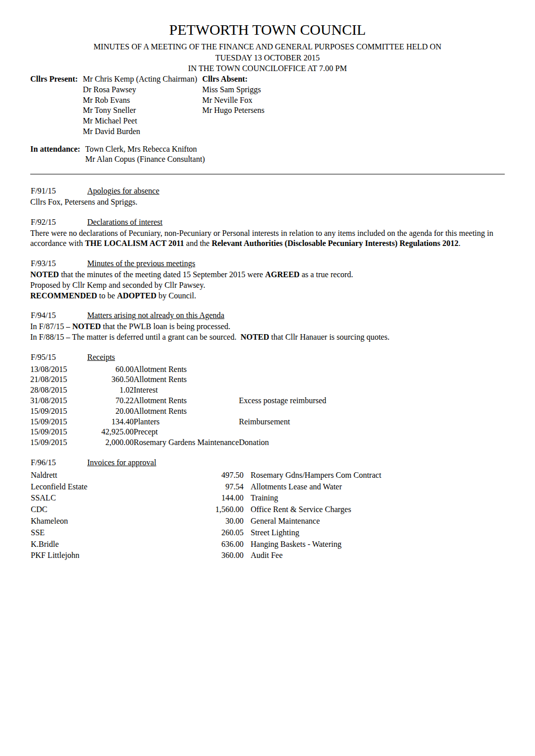PETWORTH TOWN COUNCIL
MINUTES OF A MEETING OF THE FINANCE AND GENERAL PURPOSES COMMITTEE HELD ON
TUESDAY 13 OCTOBER 2015
IN THE TOWN COUNCILOFFICE AT 7.00 PM
| Cllrs Present: | Mr Chris Kemp (Acting Chairman) | Cllrs Absent: |
| | Dr Rosa Pawsey | Miss Sam Spriggs |
| | Mr Rob Evans | Mr Neville Fox |
| | Mr Tony Sneller | Mr Hugo Petersens |
| | Mr Michael Peet | |
| | Mr David Burden | |
| In attendance: | Town Clerk, Mrs Rebecca Knifton |
| | Mr Alan Copus (Finance Consultant) |
| F/91/15 | Apologies for absence |
Cllrs Fox, Petersens and Spriggs.
| F/92/15 | Declarations of interest |
There were no declarations of Pecuniary, non-Pecuniary or Personal interests in relation to any items included on the agenda for this meeting in accordance with THE LOCALISM ACT 2011 and the Relevant Authorities (Disclosable Pecuniary Interests) Regulations 2012.
| F/93/15 | Minutes of the previous meetings |
NOTED that the minutes of the meeting dated 15 September 2015 were AGREED as a true record.
Proposed by Cllr Kemp and seconded by Cllr Pawsey.
RECOMMENDED to be ADOPTED by Council.
| F/94/15 | Matters arising not already on this Agenda |
In F/87/15 – NOTED that the PWLB loan is being processed.
In F/88/15 – The matter is deferred until a grant can be sourced. NOTED that Cllr Hanauer is sourcing quotes.
| F/95/15 | Receipts |
| 13/08/2015 | 60.00 | Allotment Rents | |
| 21/08/2015 | 360.50 | Allotment Rents | |
| 28/08/2015 | 1.02 | Interest | |
| 31/08/2015 | 70.22 | Allotment Rents | Excess postage reimbursed |
| 15/09/2015 | 20.00 | Allotment Rents | |
| 15/09/2015 | 134.40 | Planters | Reimbursement |
| 15/09/2015 | 42,925.00 | Precept | |
| 15/09/2015 | 2,000.00 | Rosemary Gardens Maintenance | Donation |
| F/96/15 | Invoices for approval |
| Naldrett | 497.50 | Rosemary Gdns/Hampers Com Contract |
| Leconfield Estate | 97.54 | Allotments Lease and Water |
| SSALC | 144.00 | Training |
| CDC | 1,560.00 | Office Rent & Service Charges |
| Khameleon | 30.00 | General Maintenance |
| SSE | 260.05 | Street Lighting |
| K.Bridle | 636.00 | Hanging Baskets - Watering |
| PKF Littlejohn | 360.00 | Audit Fee |